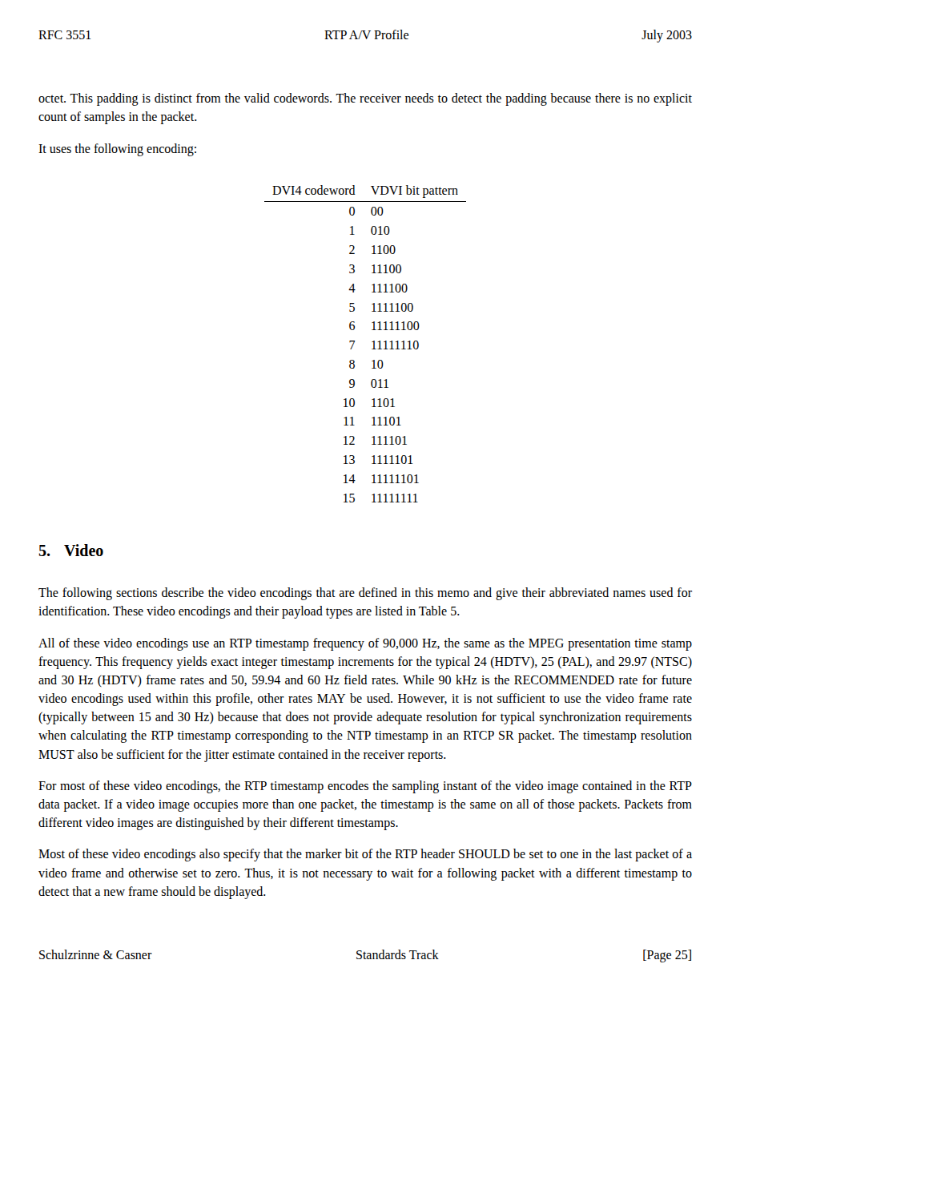RFC 3551 RTP A/V Profile July 2003
octet. This padding is distinct from the valid codewords. The receiver needs to detect the padding because there is no explicit count of samples in the packet.
It uses the following encoding:
| DVI4 codeword | VDVI bit pattern |
| --- | --- |
| 0 | 00 |
| 1 | 010 |
| 2 | 1100 |
| 3 | 11100 |
| 4 | 111100 |
| 5 | 1111100 |
| 6 | 11111100 |
| 7 | 11111110 |
| 8 | 10 |
| 9 | 011 |
| 10 | 1101 |
| 11 | 11101 |
| 12 | 111101 |
| 13 | 1111101 |
| 14 | 11111101 |
| 15 | 11111111 |
5. Video
The following sections describe the video encodings that are defined in this memo and give their abbreviated names used for identification. These video encodings and their payload types are listed in Table 5.
All of these video encodings use an RTP timestamp frequency of 90,000 Hz, the same as the MPEG presentation time stamp frequency. This frequency yields exact integer timestamp increments for the typical 24 (HDTV), 25 (PAL), and 29.97 (NTSC) and 30 Hz (HDTV) frame rates and 50, 59.94 and 60 Hz field rates. While 90 kHz is the RECOMMENDED rate for future video encodings used within this profile, other rates MAY be used. However, it is not sufficient to use the video frame rate (typically between 15 and 30 Hz) because that does not provide adequate resolution for typical synchronization requirements when calculating the RTP timestamp corresponding to the NTP timestamp in an RTCP SR packet. The timestamp resolution MUST also be sufficient for the jitter estimate contained in the receiver reports.
For most of these video encodings, the RTP timestamp encodes the sampling instant of the video image contained in the RTP data packet. If a video image occupies more than one packet, the timestamp is the same on all of those packets. Packets from different video images are distinguished by their different timestamps.
Most of these video encodings also specify that the marker bit of the RTP header SHOULD be set to one in the last packet of a video frame and otherwise set to zero. Thus, it is not necessary to wait for a following packet with a different timestamp to detect that a new frame should be displayed.
Schulzrinne & Casner Standards Track [Page 25]